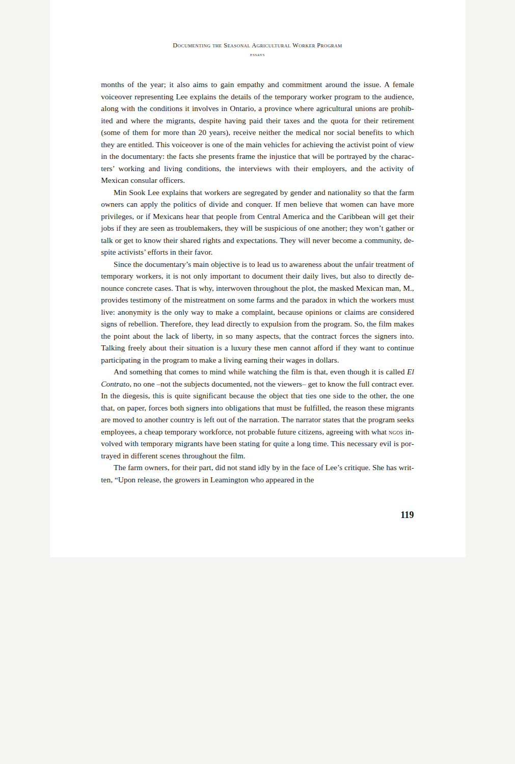Documenting the Seasonal Agricultural Worker Program essays
months of the year; it also aims to gain empathy and commitment around the issue. A female voiceover representing Lee explains the details of the temporary worker program to the audience, along with the conditions it involves in Ontario, a province where agricultural unions are prohibited and where the migrants, despite having paid their taxes and the quota for their retirement (some of them for more than 20 years), receive neither the medical nor social benefits to which they are entitled. This voiceover is one of the main vehicles for achieving the activist point of view in the documentary: the facts she presents frame the injustice that will be portrayed by the characters’ working and living conditions, the interviews with their employers, and the activity of Mexican consular officers.
Min Sook Lee explains that workers are segregated by gender and nationality so that the farm owners can apply the politics of divide and conquer. If men believe that women can have more privileges, or if Mexicans hear that people from Central America and the Caribbean will get their jobs if they are seen as troublemakers, they will be suspicious of one another; they won’t gather or talk or get to know their shared rights and expectations. They will never become a community, despite activists’ efforts in their favor.
Since the documentary’s main objective is to lead us to awareness about the unfair treatment of temporary workers, it is not only important to document their daily lives, but also to directly denounce concrete cases. That is why, interwoven throughout the plot, the masked Mexican man, M., provides testimony of the mistreatment on some farms and the paradox in which the workers must live: anonymity is the only way to make a complaint, because opinions or claims are considered signs of rebellion. Therefore, they lead directly to expulsion from the program. So, the film makes the point about the lack of liberty, in so many aspects, that the contract forces the signers into. Talking freely about their situation is a luxury these men cannot afford if they want to continue participating in the program to make a living earning their wages in dollars.
And something that comes to mind while watching the film is that, even though it is called El Contrato, no one –not the subjects documented, not the viewers– get to know the full contract ever. In the diegesis, this is quite significant because the object that ties one side to the other, the one that, on paper, forces both signers into obligations that must be fulfilled, the reason these migrants are moved to another country is left out of the narration. The narrator states that the program seeks employees, a cheap temporary workforce, not probable future citizens, agreeing with what ngos involved with temporary migrants have been stating for quite a long time. This necessary evil is portrayed in different scenes throughout the film.
The farm owners, for their part, did not stand idly by in the face of Lee’s critique. She has written, “Upon release, the growers in Leamington who appeared in the
119